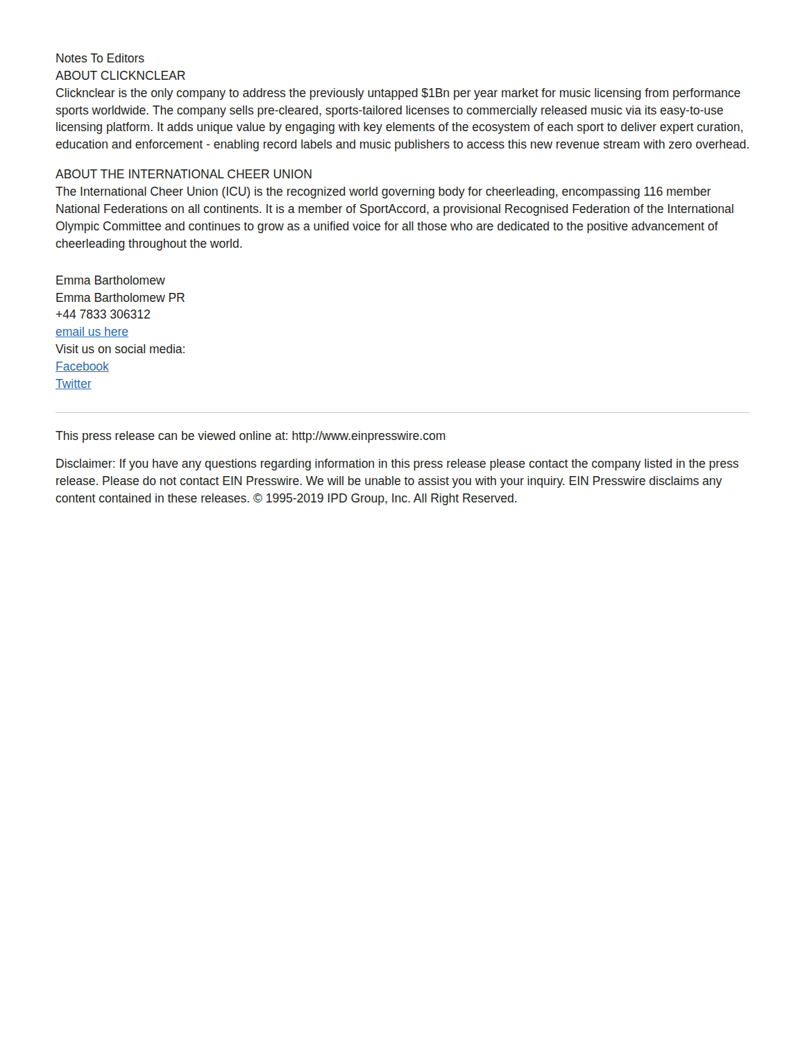Notes To Editors
ABOUT CLICKNCLEAR
Clicknclear is the only company to address the previously untapped $1Bn per year market for music licensing from performance sports worldwide. The company sells pre-cleared, sports-tailored licenses to commercially released music via its easy-to-use licensing platform. It adds unique value by engaging with key elements of the ecosystem of each sport to deliver expert curation, education and enforcement - enabling record labels and music publishers to access this new revenue stream with zero overhead.
ABOUT THE INTERNATIONAL CHEER UNION
The International Cheer Union (ICU) is the recognized world governing body for cheerleading, encompassing 116 member National Federations on all continents. It is a member of SportAccord, a provisional Recognised Federation of the International Olympic Committee and continues to grow as a unified voice for all those who are dedicated to the positive advancement of cheerleading throughout the world.
Emma Bartholomew
Emma Bartholomew PR
+44 7833 306312
email us here
Visit us on social media:
Facebook
Twitter
This press release can be viewed online at: http://www.einpresswire.com
Disclaimer: If you have any questions regarding information in this press release please contact the company listed in the press release. Please do not contact EIN Presswire. We will be unable to assist you with your inquiry. EIN Presswire disclaims any content contained in these releases. © 1995-2019 IPD Group, Inc. All Right Reserved.